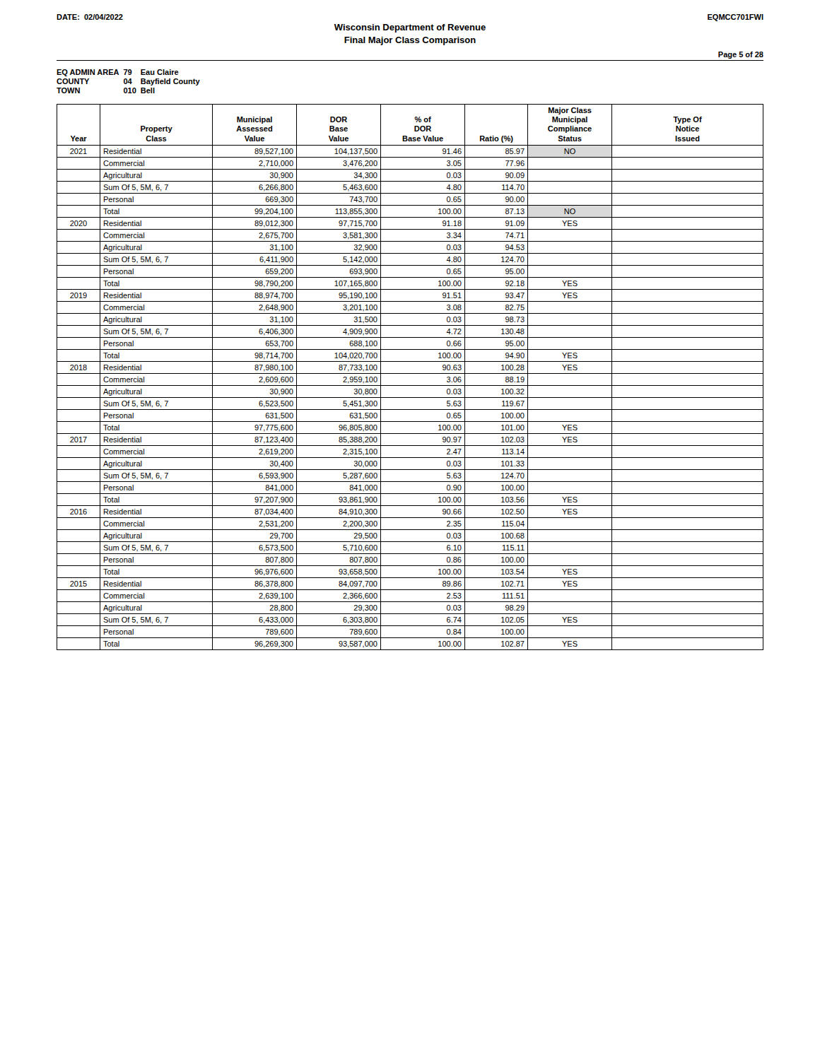DATE: 02/04/2022
Wisconsin Department of Revenue
Final Major Class Comparison
EQMCC701FWI
Page 5 of 28
| EQ ADMIN AREA | 79 | Eau Claire |
| COUNTY | 04 | Bayfield County |
| TOWN | 010 | Bell |
| Year | Property Class | Municipal Assessed Value | DOR Base Value | % of DOR Base Value | Ratio (%) | Major Class Municipal Compliance Status | Type Of Notice Issued |
| --- | --- | --- | --- | --- | --- | --- | --- |
| 2021 | Residential | 89,527,100 | 104,137,500 | 91.46 | 85.97 | NO | |
| | Commercial | 2,710,000 | 3,476,200 | 3.05 | 77.96 | | |
| | Agricultural | 30,900 | 34,300 | 0.03 | 90.09 | | |
| | Sum Of 5, 5M, 6, 7 | 6,266,800 | 5,463,600 | 4.80 | 114.70 | | |
| | Personal | 669,300 | 743,700 | 0.65 | 90.00 | | |
| | Total | 99,204,100 | 113,855,300 | 100.00 | 87.13 | NO | |
| 2020 | Residential | 89,012,300 | 97,715,700 | 91.18 | 91.09 | YES | |
| | Commercial | 2,675,700 | 3,581,300 | 3.34 | 74.71 | | |
| | Agricultural | 31,100 | 32,900 | 0.03 | 94.53 | | |
| | Sum Of 5, 5M, 6, 7 | 6,411,900 | 5,142,000 | 4.80 | 124.70 | | |
| | Personal | 659,200 | 693,900 | 0.65 | 95.00 | | |
| | Total | 98,790,200 | 107,165,800 | 100.00 | 92.18 | YES | |
| 2019 | Residential | 88,974,700 | 95,190,100 | 91.51 | 93.47 | YES | |
| | Commercial | 2,648,900 | 3,201,100 | 3.08 | 82.75 | | |
| | Agricultural | 31,100 | 31,500 | 0.03 | 98.73 | | |
| | Sum Of 5, 5M, 6, 7 | 6,406,300 | 4,909,900 | 4.72 | 130.48 | | |
| | Personal | 653,700 | 688,100 | 0.66 | 95.00 | | |
| | Total | 98,714,700 | 104,020,700 | 100.00 | 94.90 | YES | |
| 2018 | Residential | 87,980,100 | 87,733,100 | 90.63 | 100.28 | YES | |
| | Commercial | 2,609,600 | 2,959,100 | 3.06 | 88.19 | | |
| | Agricultural | 30,900 | 30,800 | 0.03 | 100.32 | | |
| | Sum Of 5, 5M, 6, 7 | 6,523,500 | 5,451,300 | 5.63 | 119.67 | | |
| | Personal | 631,500 | 631,500 | 0.65 | 100.00 | | |
| | Total | 97,775,600 | 96,805,800 | 100.00 | 101.00 | YES | |
| 2017 | Residential | 87,123,400 | 85,388,200 | 90.97 | 102.03 | YES | |
| | Commercial | 2,619,200 | 2,315,100 | 2.47 | 113.14 | | |
| | Agricultural | 30,400 | 30,000 | 0.03 | 101.33 | | |
| | Sum Of 5, 5M, 6, 7 | 6,593,900 | 5,287,600 | 5.63 | 124.70 | | |
| | Personal | 841,000 | 841,000 | 0.90 | 100.00 | | |
| | Total | 97,207,900 | 93,861,900 | 100.00 | 103.56 | YES | |
| 2016 | Residential | 87,034,400 | 84,910,300 | 90.66 | 102.50 | YES | |
| | Commercial | 2,531,200 | 2,200,300 | 2.35 | 115.04 | | |
| | Agricultural | 29,700 | 29,500 | 0.03 | 100.68 | | |
| | Sum Of 5, 5M, 6, 7 | 6,573,500 | 5,710,600 | 6.10 | 115.11 | | |
| | Personal | 807,800 | 807,800 | 0.86 | 100.00 | | |
| | Total | 96,976,600 | 93,658,500 | 100.00 | 103.54 | YES | |
| 2015 | Residential | 86,378,800 | 84,097,700 | 89.86 | 102.71 | YES | |
| | Commercial | 2,639,100 | 2,366,600 | 2.53 | 111.51 | | |
| | Agricultural | 28,800 | 29,300 | 0.03 | 98.29 | | |
| | Sum Of 5, 5M, 6, 7 | 6,433,000 | 6,303,800 | 6.74 | 102.05 | YES | |
| | Personal | 789,600 | 789,600 | 0.84 | 100.00 | | |
| | Total | 96,269,300 | 93,587,000 | 100.00 | 102.87 | YES | |